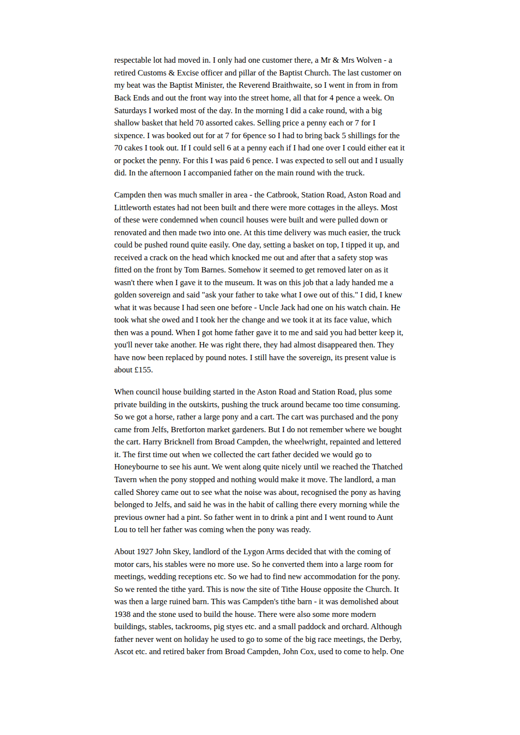respectable lot had moved in. I only had one customer there, a Mr & Mrs Wolven - a retired Customs & Excise officer and pillar of the Baptist Church. The last customer on my beat was the Baptist Minister, the Reverend Braithwaite, so I went in from in from Back Ends and out the front way into the street home, all that for 4 pence a week. On Saturdays I worked most of the day. In the morning I did a cake round, with a big shallow basket that held 70 assorted cakes. Selling price a penny each or 7 for I sixpence. I was booked out for at 7 for 6pence so I had to bring back 5 shillings for the 70 cakes I took out. If I could sell 6 at a penny each if I had one over I could either eat it or pocket the penny. For this I was paid 6 pence. I was expected to sell out and I usually did. In the afternoon I accompanied father on the main round with the truck.
Campden then was much smaller in area - the Catbrook, Station Road, Aston Road and Littleworth estates had not been built and there were more cottages in the alleys. Most of these were condemned when council houses were built and were pulled down or renovated and then made two into one. At this time delivery was much easier, the truck could be pushed round quite easily. One day, setting a basket on top, I tipped it up, and received a crack on the head which knocked me out and after that a safety stop was fitted on the front by Tom Barnes. Somehow it seemed to get removed later on as it wasn't there when I gave it to the museum. It was on this job that a lady handed me a golden sovereign and said "ask your father to take what I owe out of this." I did, I knew what it was because I had seen one before - Uncle Jack had one on his watch chain. He took what she owed and I took her the change and we took it at its face value, which then was a pound. When I got home father gave it to me and said you had better keep it, you'll never take another. He was right there, they had almost disappeared then. They have now been replaced by pound notes. I still have the sovereign, its present value is about £155.
When council house building started in the Aston Road and Station Road, plus some private building in the outskirts, pushing the truck around became too time consuming. So we got a horse, rather a large pony and a cart. The cart was purchased and the pony came from Jelfs, Bretforton market gardeners. But I do not remember where we bought the cart. Harry Bricknell from Broad Campden, the wheelwright, repainted and lettered it. The first time out when we collected the cart father decided we would go to Honeybourne to see his aunt. We went along quite nicely until we reached the Thatched Tavern when the pony stopped and nothing would make it move. The landlord, a man called Shorey came out to see what the noise was about, recognised the pony as having belonged to Jelfs, and said he was in the habit of calling there every morning while the previous owner had a pint. So father went in to drink a pint and I went round to Aunt Lou to tell her father was coming when the pony was ready.
About 1927 John Skey, landlord of the Lygon Arms decided that with the coming of motor cars, his stables were no more use. So he converted them into a large room for meetings, wedding receptions etc. So we had to find new accommodation for the pony. So we rented the tithe yard. This is now the site of Tithe House opposite the Church. It was then a large ruined barn. This was Campden's tithe barn - it was demolished about 1938 and the stone used to build the house. There were also some more modern buildings, stables, tackrooms, pig styes etc. and a small paddock and orchard. Although father never went on holiday he used to go to some of the big race meetings, the Derby, Ascot etc. and retired baker from Broad Campden, John Cox, used to come to help. One